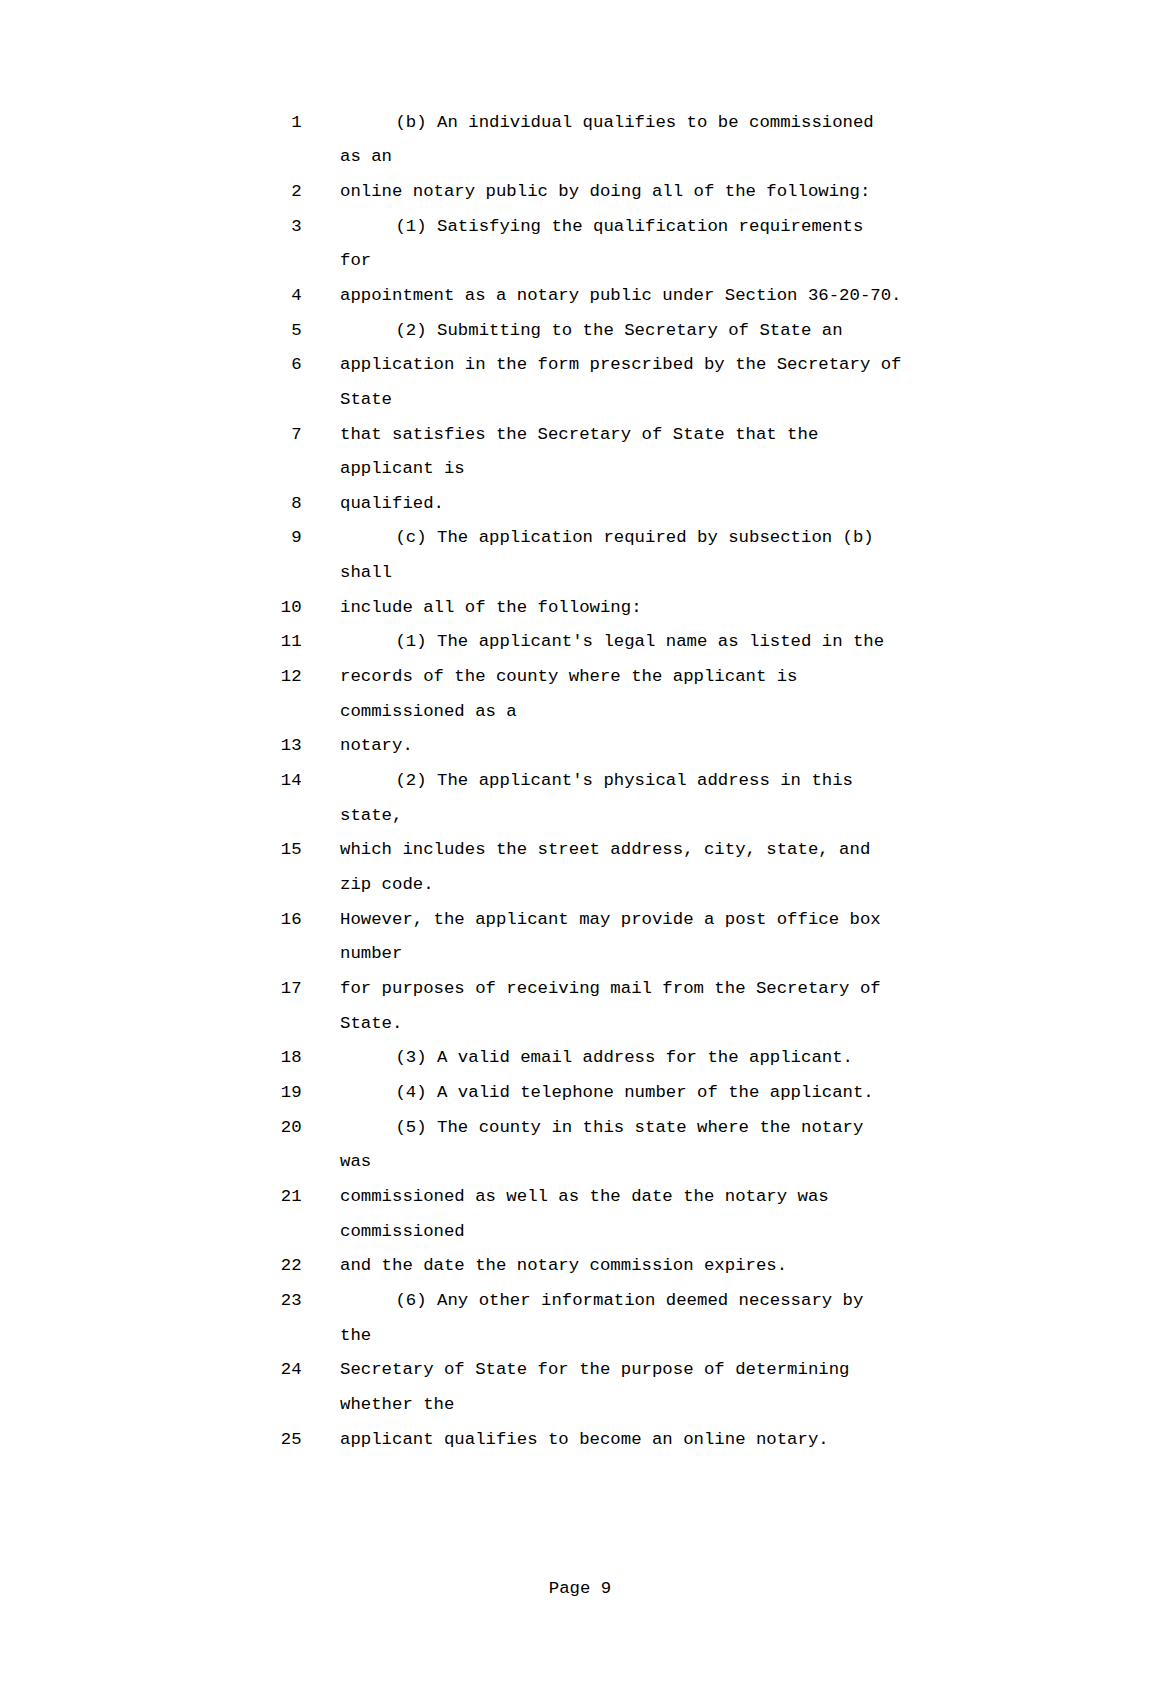(b) An individual qualifies to be commissioned as an
online notary public by doing all of the following:
(1) Satisfying the qualification requirements for
appointment as a notary public under Section 36-20-70.
(2) Submitting to the Secretary of State an
application in the form prescribed by the Secretary of State
that satisfies the Secretary of State that the applicant is
qualified.
(c) The application required by subsection (b) shall
include all of the following:
(1) The applicant's legal name as listed in the
records of the county where the applicant is commissioned as a
notary.
(2) The applicant's physical address in this state,
which includes the street address, city, state, and zip code.
However, the applicant may provide a post office box number
for purposes of receiving mail from the Secretary of State.
(3) A valid email address for the applicant.
(4) A valid telephone number of the applicant.
(5) The county in this state where the notary was
commissioned as well as the date the notary was commissioned
and the date the notary commission expires.
(6) Any other information deemed necessary by the
Secretary of State for the purpose of determining whether the
applicant qualifies to become an online notary.
Page 9